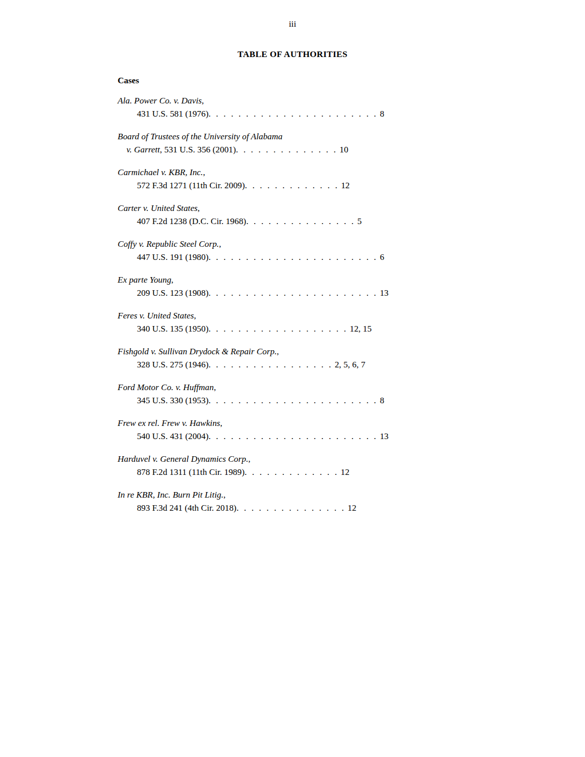iii
TABLE OF AUTHORITIES
Cases
Ala. Power Co. v. Davis, 431 U.S. 581 (1976). . . . . . . . . . . . . . . . . . . . . . . 8
Board of Trustees of the University of Alabama
v. Garrett, 531 U.S. 356 (2001). . . . . . . . . . . . . . 10
Carmichael v. KBR, Inc., 572 F.3d 1271 (11th Cir. 2009). . . . . . . . . . . . . 12
Carter v. United States, 407 F.2d 1238 (D.C. Cir. 1968). . . . . . . . . . . . . . . 5
Coffy v. Republic Steel Corp., 447 U.S. 191 (1980). . . . . . . . . . . . . . . . . . . . . . . 6
Ex parte Young, 209 U.S. 123 (1908). . . . . . . . . . . . . . . . . . . . . . . 13
Feres v. United States, 340 U.S. 135 (1950). . . . . . . . . . . . . . . . . . . 12, 15
Fishgold v. Sullivan Drydock & Repair Corp., 328 U.S. 275 (1946). . . . . . . . . . . . . . . . . 2, 5, 6, 7
Ford Motor Co. v. Huffman, 345 U.S. 330 (1953). . . . . . . . . . . . . . . . . . . . . . . 8
Frew ex rel. Frew v. Hawkins, 540 U.S. 431 (2004). . . . . . . . . . . . . . . . . . . . . . . 13
Harduvel v. General Dynamics Corp., 878 F.2d 1311 (11th Cir. 1989). . . . . . . . . . . . . 12
In re KBR, Inc. Burn Pit Litig., 893 F.3d 241 (4th Cir. 2018). . . . . . . . . . . . . . . 12